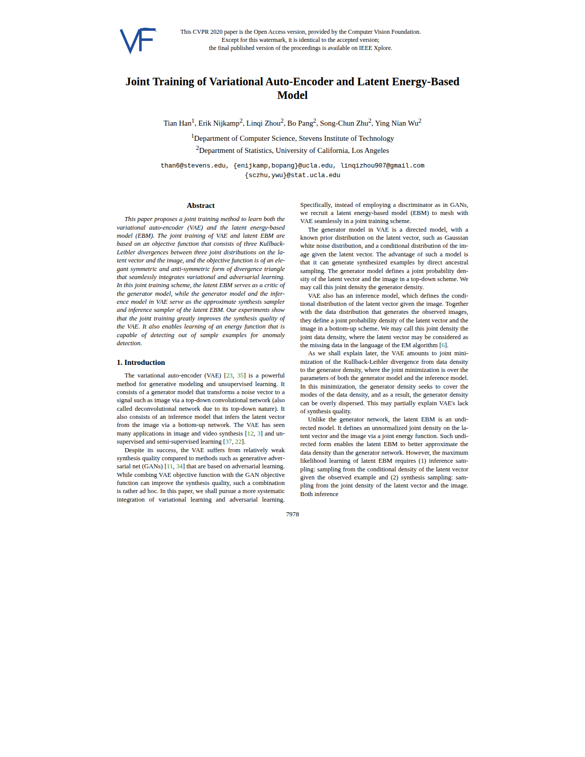This CVPR 2020 paper is the Open Access version, provided by the Computer Vision Foundation.
Except for this watermark, it is identical to the accepted version;
the final published version of the proceedings is available on IEEE Xplore.
Joint Training of Variational Auto-Encoder and Latent Energy-Based Model
Tian Han1, Erik Nijkamp2, Linqi Zhou2, Bo Pang2, Song-Chun Zhu2, Ying Nian Wu2
1Department of Computer Science, Stevens Institute of Technology
2Department of Statistics, University of California, Los Angeles
than6@stevens.edu, {enijkamp,bopang}@ucla.edu, linqizhou907@gmail.com
{sczhu,ywu}@stat.ucla.edu
Abstract
This paper proposes a joint training method to learn both the variational auto-encoder (VAE) and the latent energy-based model (EBM). The joint training of VAE and latent EBM are based on an objective function that consists of three Kullback-Leibler divergences between three joint distributions on the latent vector and the image, and the objective function is of an elegant symmetric and anti-symmetric form of divergence triangle that seamlessly integrates variational and adversarial learning. In this joint training scheme, the latent EBM serves as a critic of the generator model, while the generator model and the inference model in VAE serve as the approximate synthesis sampler and inference sampler of the latent EBM. Our experiments show that the joint training greatly improves the synthesis quality of the VAE. It also enables learning of an energy function that is capable of detecting out of sample examples for anomaly detection.
1. Introduction
The variational auto-encoder (VAE) [23, 35] is a powerful method for generative modeling and unsupervised learning. It consists of a generator model that transforms a noise vector to a signal such as image via a top-down convolutional network (also called deconvolutional network due to its top-down nature). It also consists of an inference model that infers the latent vector from the image via a bottom-up network. The VAE has seen many applications in image and video synthesis [12, 3] and unsupervised and semi-supervised learning [37, 22].
Despite its success, the VAE suffers from relatively weak synthesis quality compared to methods such as generative adversarial net (GANs) [11, 34] that are based on adversarial learning. While combing VAE objective function with the GAN objective function can improve the synthesis quality, such a combination is rather ad hoc. In this paper, we shall pursue a more systematic integration of variational learning and adversarial learning. Specifically, instead of employing a discriminator as in GANs, we recruit a latent energy-based model (EBM) to mesh with VAE seamlessly in a joint training scheme.
The generator model in VAE is a directed model, with a known prior distribution on the latent vector, such as Gaussian white noise distribution, and a conditional distribution of the image given the latent vector. The advantage of such a model is that it can generate synthesized examples by direct ancestral sampling. The generator model defines a joint probability density of the latent vector and the image in a top-down scheme. We may call this joint density the generator density.
VAE also has an inference model, which defines the conditional distribution of the latent vector given the image. Together with the data distribution that generates the observed images, they define a joint probability density of the latent vector and the image in a bottom-up scheme. We may call this joint density the joint data density, where the latent vector may be considered as the missing data in the language of the EM algorithm [6].
As we shall explain later, the VAE amounts to joint minimization of the Kullback-Leibler divergence from data density to the generator density, where the joint minimization is over the parameters of both the generator model and the inference model. In this minimization, the generator density seeks to cover the modes of the data density, and as a result, the generator density can be overly dispersed. This may partially explain VAE's lack of synthesis quality.
Unlike the generator network, the latent EBM is an undirected model. It defines an unnormalized joint density on the latent vector and the image via a joint energy function. Such undirected form enables the latent EBM to better approximate the data density than the generator network. However, the maximum likelihood learning of latent EBM requires (1) inference sampling: sampling from the conditional density of the latent vector given the observed example and (2) synthesis sampling: sampling from the joint density of the latent vector and the image. Both inference
7978